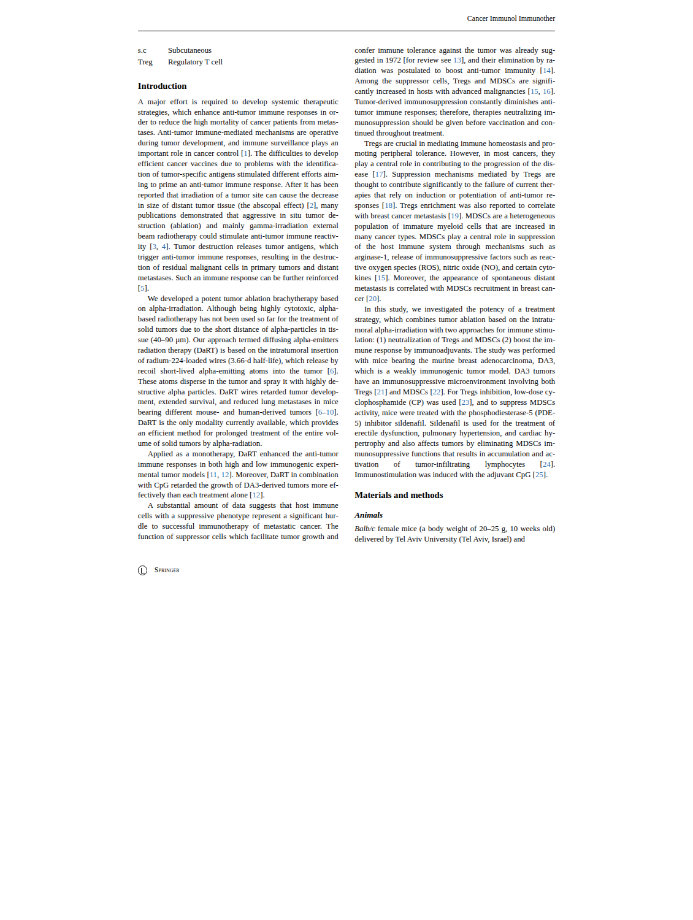Cancer Immunol Immunother
| s.c | Subcutaneous |
| Treg | Regulatory T cell |
Introduction
A major effort is required to develop systemic therapeutic strategies, which enhance anti-tumor immune responses in order to reduce the high mortality of cancer patients from metastases. Anti-tumor immune-mediated mechanisms are operative during tumor development, and immune surveillance plays an important role in cancer control [1]. The difficulties to develop efficient cancer vaccines due to problems with the identification of tumor-specific antigens stimulated different efforts aiming to prime an anti-tumor immune response. After it has been reported that irradiation of a tumor site can cause the decrease in size of distant tumor tissue (the abscopal effect) [2], many publications demonstrated that aggressive in situ tumor destruction (ablation) and mainly gamma-irradiation external beam radiotherapy could stimulate anti-tumor immune reactivity [3, 4]. Tumor destruction releases tumor antigens, which trigger anti-tumor immune responses, resulting in the destruction of residual malignant cells in primary tumors and distant metastases. Such an immune response can be further reinforced [5].
We developed a potent tumor ablation brachytherapy based on alpha-irradiation. Although being highly cytotoxic, alpha-based radiotherapy has not been used so far for the treatment of solid tumors due to the short distance of alpha-particles in tissue (40–90 µm). Our approach termed diffusing alpha-emitters radiation therapy (DaRT) is based on the intratumoral insertion of radium-224-loaded wires (3.66-d half-life), which release by recoil short-lived alpha-emitting atoms into the tumor [6]. These atoms disperse in the tumor and spray it with highly destructive alpha particles. DaRT wires retarded tumor development, extended survival, and reduced lung metastases in mice bearing different mouse- and human-derived tumors [6–10]. DaRT is the only modality currently available, which provides an efficient method for prolonged treatment of the entire volume of solid tumors by alpha-radiation.
Applied as a monotherapy, DaRT enhanced the anti-tumor immune responses in both high and low immunogenic experimental tumor models [11, 12]. Moreover, DaRT in combination with CpG retarded the growth of DA3-derived tumors more effectively than each treatment alone [12].
A substantial amount of data suggests that host immune cells with a suppressive phenotype represent a significant hurdle to successful immunotherapy of metastatic cancer. The function of suppressor cells which facilitate tumor growth and confer immune tolerance against the tumor was already suggested in 1972 [for review see 13], and their elimination by radiation was postulated to boost anti-tumor immunity [14]. Among the suppressor cells, Tregs and MDSCs are significantly increased in hosts with advanced malignancies [15, 16]. Tumor-derived immunosuppression constantly diminishes anti-tumor immune responses; therefore, therapies neutralizing immunosuppression should be given before vaccination and continued throughout treatment.
Tregs are crucial in mediating immune homeostasis and promoting peripheral tolerance. However, in most cancers, they play a central role in contributing to the progression of the disease [17]. Suppression mechanisms mediated by Tregs are thought to contribute significantly to the failure of current therapies that rely on induction or potentiation of anti-tumor responses [18]. Tregs enrichment was also reported to correlate with breast cancer metastasis [19]. MDSCs are a heterogeneous population of immature myeloid cells that are increased in many cancer types. MDSCs play a central role in suppression of the host immune system through mechanisms such as arginase-1, release of immunosuppressive factors such as reactive oxygen species (ROS), nitric oxide (NO), and certain cytokines [15]. Moreover, the appearance of spontaneous distant metastasis is correlated with MDSCs recruitment in breast cancer [20].
In this study, we investigated the potency of a treatment strategy, which combines tumor ablation based on the intratumoral alpha-irradiation with two approaches for immune stimulation: (1) neutralization of Tregs and MDSCs (2) boost the immune response by immunoadjuvants. The study was performed with mice bearing the murine breast adenocarcinoma, DA3, which is a weakly immunogenic tumor model. DA3 tumors have an immunosuppressive microenvironment involving both Tregs [21] and MDSCs [22]. For Tregs inhibition, low-dose cyclophosphamide (CP) was used [23], and to suppress MDSCs activity, mice were treated with the phosphodiesterase-5 (PDE-5) inhibitor sildenafil. Sildenafil is used for the treatment of erectile dysfunction, pulmonary hypertension, and cardiac hypertrophy and also affects tumors by eliminating MDSCs immunosuppressive functions that results in accumulation and activation of tumor-infiltrating lymphocytes [24]. Immunostimulation was induced with the adjuvant CpG [25].
Materials and methods
Animals
Balb/c female mice (a body weight of 20–25 g, 10 weeks old) delivered by Tel Aviv University (Tel Aviv, Israel) and
Springer